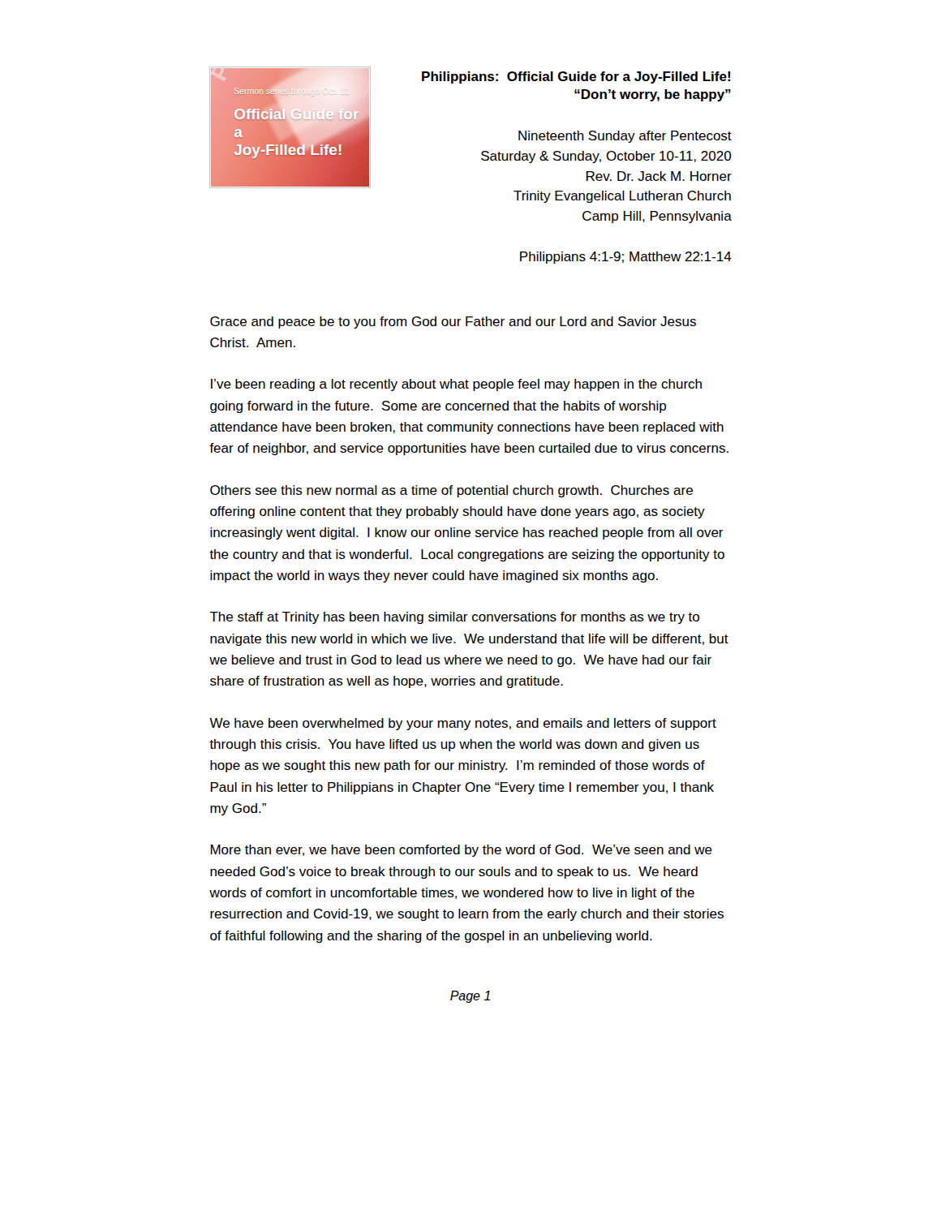PHILIPPIANS
Sermon series through Oct. 11
Official Guide for a
Joy-Filled Life!
Philippians: Official Guide for a Joy-Filled Life! “Don’t worry, be happy”
Nineteenth Sunday after Pentecost
Saturday & Sunday, October 10-11, 2020
Rev. Dr. Jack M. Horner
Trinity Evangelical Lutheran Church
Camp Hill, Pennsylvania
Philippians 4:1-9; Matthew 22:1-14
Grace and peace be to you from God our Father and our Lord and Savior Jesus Christ. Amen.
I’ve been reading a lot recently about what people feel may happen in the church going forward in the future. Some are concerned that the habits of worship attendance have been broken, that community connections have been replaced with fear of neighbor, and service opportunities have been curtailed due to virus concerns.
Others see this new normal as a time of potential church growth. Churches are offering online content that they probably should have done years ago, as society increasingly went digital. I know our online service has reached people from all over the country and that is wonderful. Local congregations are seizing the opportunity to impact the world in ways they never could have imagined six months ago.
The staff at Trinity has been having similar conversations for months as we try to navigate this new world in which we live. We understand that life will be different, but we believe and trust in God to lead us where we need to go. We have had our fair share of frustration as well as hope, worries and gratitude.
We have been overwhelmed by your many notes, and emails and letters of support through this crisis. You have lifted us up when the world was down and given us hope as we sought this new path for our ministry. I’m reminded of those words of Paul in his letter to Philippians in Chapter One “Every time I remember you, I thank my God.”
More than ever, we have been comforted by the word of God. We’ve seen and we needed God’s voice to break through to our souls and to speak to us. We heard words of comfort in uncomfortable times, we wondered how to live in light of the resurrection and Covid-19, we sought to learn from the early church and their stories of faithful following and the sharing of the gospel in an unbelieving world.
Page 1